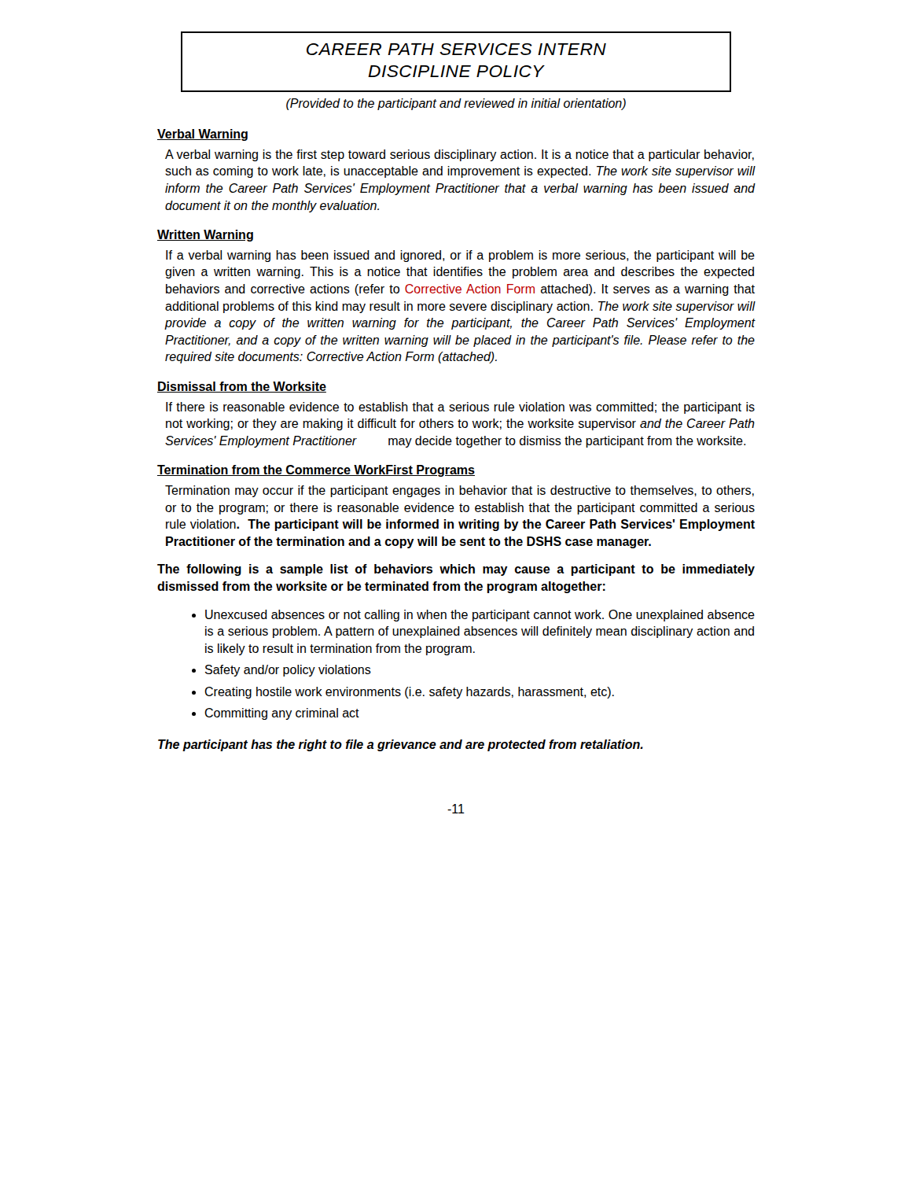CAREER PATH SERVICES INTERN
DISCIPLINE POLICY
(Provided to the participant and reviewed in initial orientation)
Verbal Warning
A verbal warning is the first step toward serious disciplinary action. It is a notice that a particular behavior, such as coming to work late, is unacceptable and improvement is expected. The work site supervisor will inform the Career Path Services' Employment Practitioner that a verbal warning has been issued and document it on the monthly evaluation.
Written Warning
If a verbal warning has been issued and ignored, or if a problem is more serious, the participant will be given a written warning. This is a notice that identifies the problem area and describes the expected behaviors and corrective actions (refer to Corrective Action Form attached). It serves as a warning that additional problems of this kind may result in more severe disciplinary action. The work site supervisor will provide a copy of the written warning for the participant, the Career Path Services' Employment Practitioner, and a copy of the written warning will be placed in the participant's file. Please refer to the required site documents: Corrective Action Form (attached).
Dismissal from the Worksite
If there is reasonable evidence to establish that a serious rule violation was committed; the participant is not working; or they are making it difficult for others to work; the worksite supervisor and the Career Path Services' Employment Practitioner may decide together to dismiss the participant from the worksite.
Termination from the Commerce WorkFirst Programs
Termination may occur if the participant engages in behavior that is destructive to themselves, to others, or to the program; or there is reasonable evidence to establish that the participant committed a serious rule violation. The participant will be informed in writing by the Career Path Services' Employment Practitioner of the termination and a copy will be sent to the DSHS case manager.
The following is a sample list of behaviors which may cause a participant to be immediately dismissed from the worksite or be terminated from the program altogether:
Unexcused absences or not calling in when the participant cannot work. One unexplained absence is a serious problem. A pattern of unexplained absences will definitely mean disciplinary action and is likely to result in termination from the program.
Safety and/or policy violations
Creating hostile work environments (i.e. safety hazards, harassment, etc).
Committing any criminal act
The participant has the right to file a grievance and are protected from retaliation.
-11